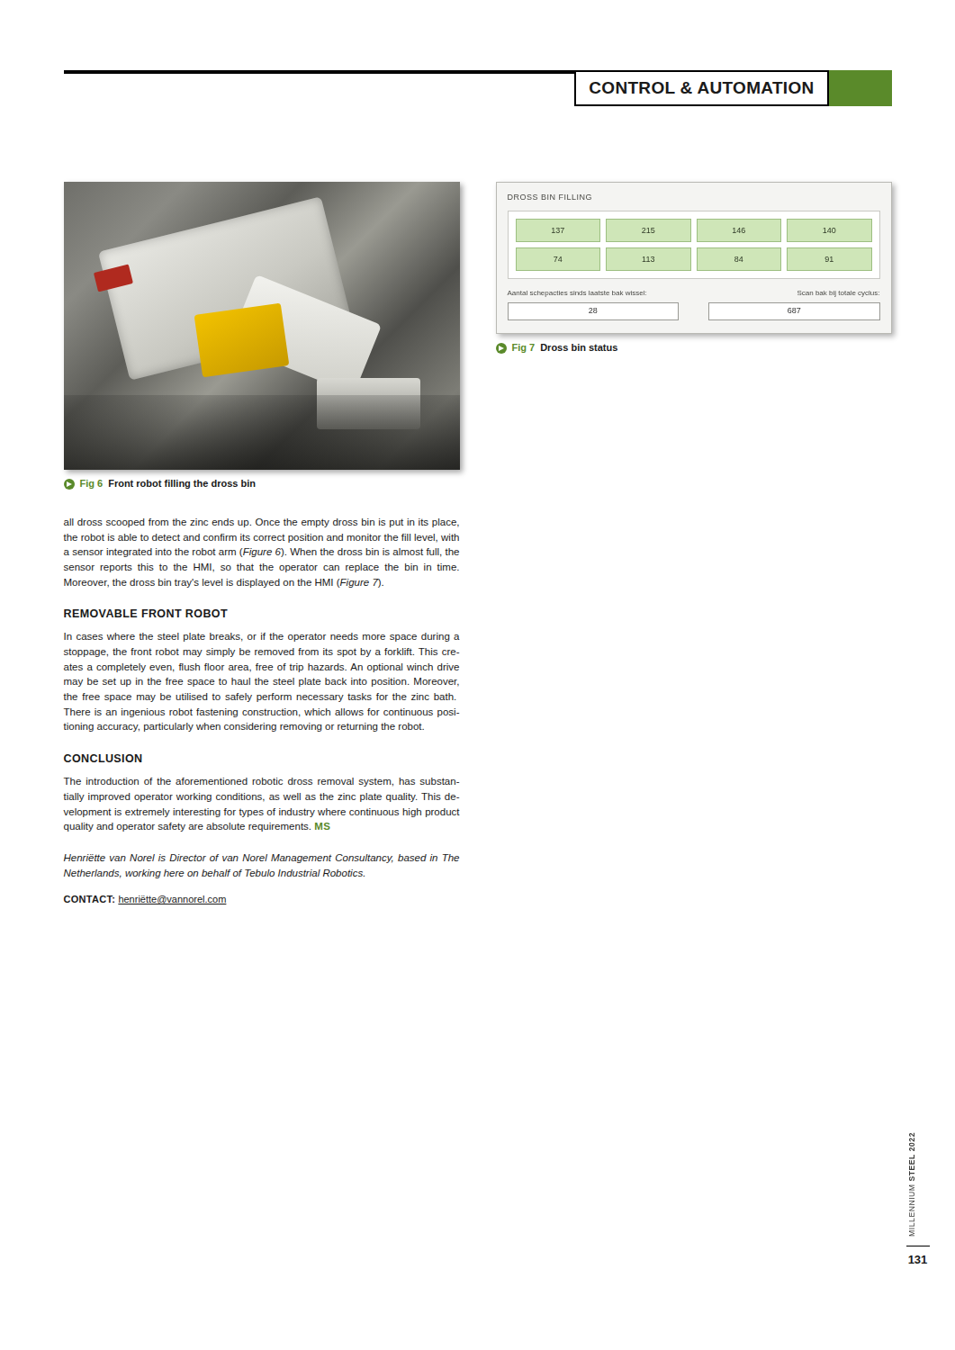Control & Automation
Fig 6 Front robot filling the dross bin
all dross scooped from the zinc ends up. Once the empty dross bin is put in its place, the robot is able to detect and confirm its correct position and monitor the fill level, with a sensor integrated into the robot arm (Figure 6). When the dross bin is almost full, the sensor reports this to the HMI, so that the operator can replace the bin in time. Moreover, the dross bin tray's level is displayed on the HMI (Figure 7).
Removable front robot
In cases where the steel plate breaks, or if the operator needs more space during a stoppage, the front robot may simply be removed from its spot by a forklift. This creates a completely even, flush floor area, free of trip hazards. An optional winch drive may be set up in the free space to haul the steel plate back into position. Moreover, the free space may be utilised to safely perform necessary tasks for the zinc bath. There is an ingenious robot fastening construction, which allows for continuous positioning accuracy, particularly when considering removing or returning the robot.
Conclusion
The introduction of the aforementioned robotic dross removal system, has substantially improved operator working conditions, as well as the zinc plate quality. This development is extremely interesting for types of industry where continuous high product quality and operator safety are absolute requirements. MS
Henriëtte van Norel is Director of van Norel Management Consultancy, based in The Netherlands, working here on behalf of Tebulo Industrial Robotics.
CONTACT: henriëtte@vannorel.com
Dross bin filling
137
215
146
140
74
113
84
91
Aantal schepacties sinds laatste bak wissel:
Scan bak bij totale cyclus:
28
687
Fig 7 Dross bin status
MILLENNIUM STEEL 2022
131